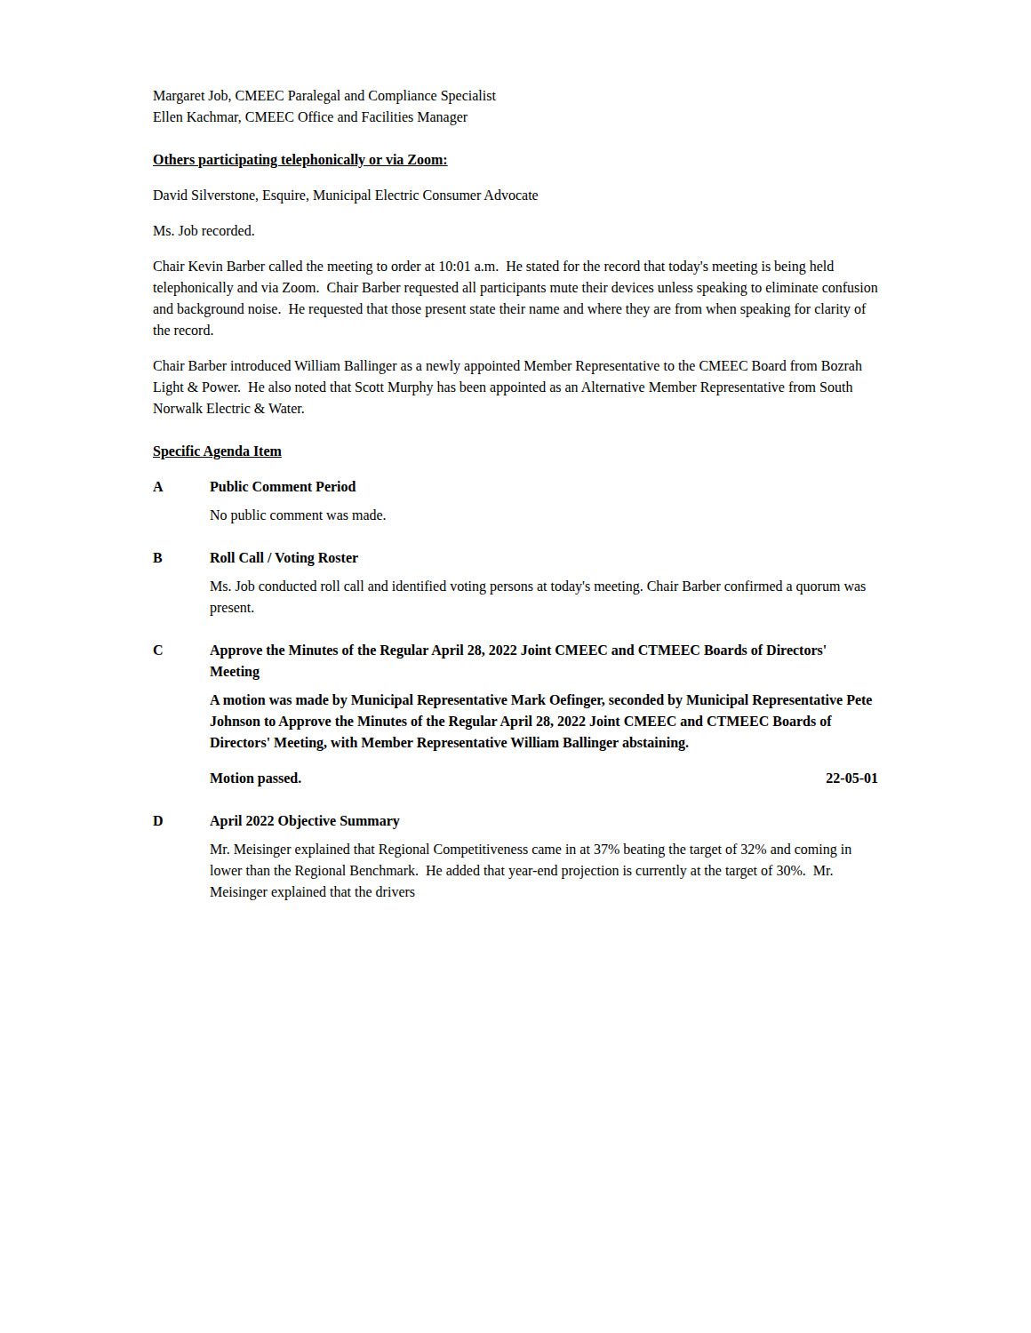Margaret Job, CMEEC Paralegal and Compliance Specialist
Ellen Kachmar, CMEEC Office and Facilities Manager
Others participating telephonically or via Zoom:
David Silverstone, Esquire, Municipal Electric Consumer Advocate
Ms. Job recorded.
Chair Kevin Barber called the meeting to order at 10:01 a.m. He stated for the record that today's meeting is being held telephonically and via Zoom. Chair Barber requested all participants mute their devices unless speaking to eliminate confusion and background noise. He requested that those present state their name and where they are from when speaking for clarity of the record.
Chair Barber introduced William Ballinger as a newly appointed Member Representative to the CMEEC Board from Bozrah Light & Power. He also noted that Scott Murphy has been appointed as an Alternative Member Representative from South Norwalk Electric & Water.
Specific Agenda Item
A
Public Comment Period
No public comment was made.
B
Roll Call / Voting Roster
Ms. Job conducted roll call and identified voting persons at today's meeting. Chair Barber confirmed a quorum was present.
C
Approve the Minutes of the Regular April 28, 2022 Joint CMEEC and CTMEEC Boards of Directors' Meeting
A motion was made by Municipal Representative Mark Oefinger, seconded by Municipal Representative Pete Johnson to Approve the Minutes of the Regular April 28, 2022 Joint CMEEC and CTMEEC Boards of Directors' Meeting, with Member Representative William Ballinger abstaining.
Motion passed. 22-05-01
D
April 2022 Objective Summary
Mr. Meisinger explained that Regional Competitiveness came in at 37% beating the target of 32% and coming in lower than the Regional Benchmark. He added that year-end projection is currently at the target of 30%. Mr. Meisinger explained that the drivers